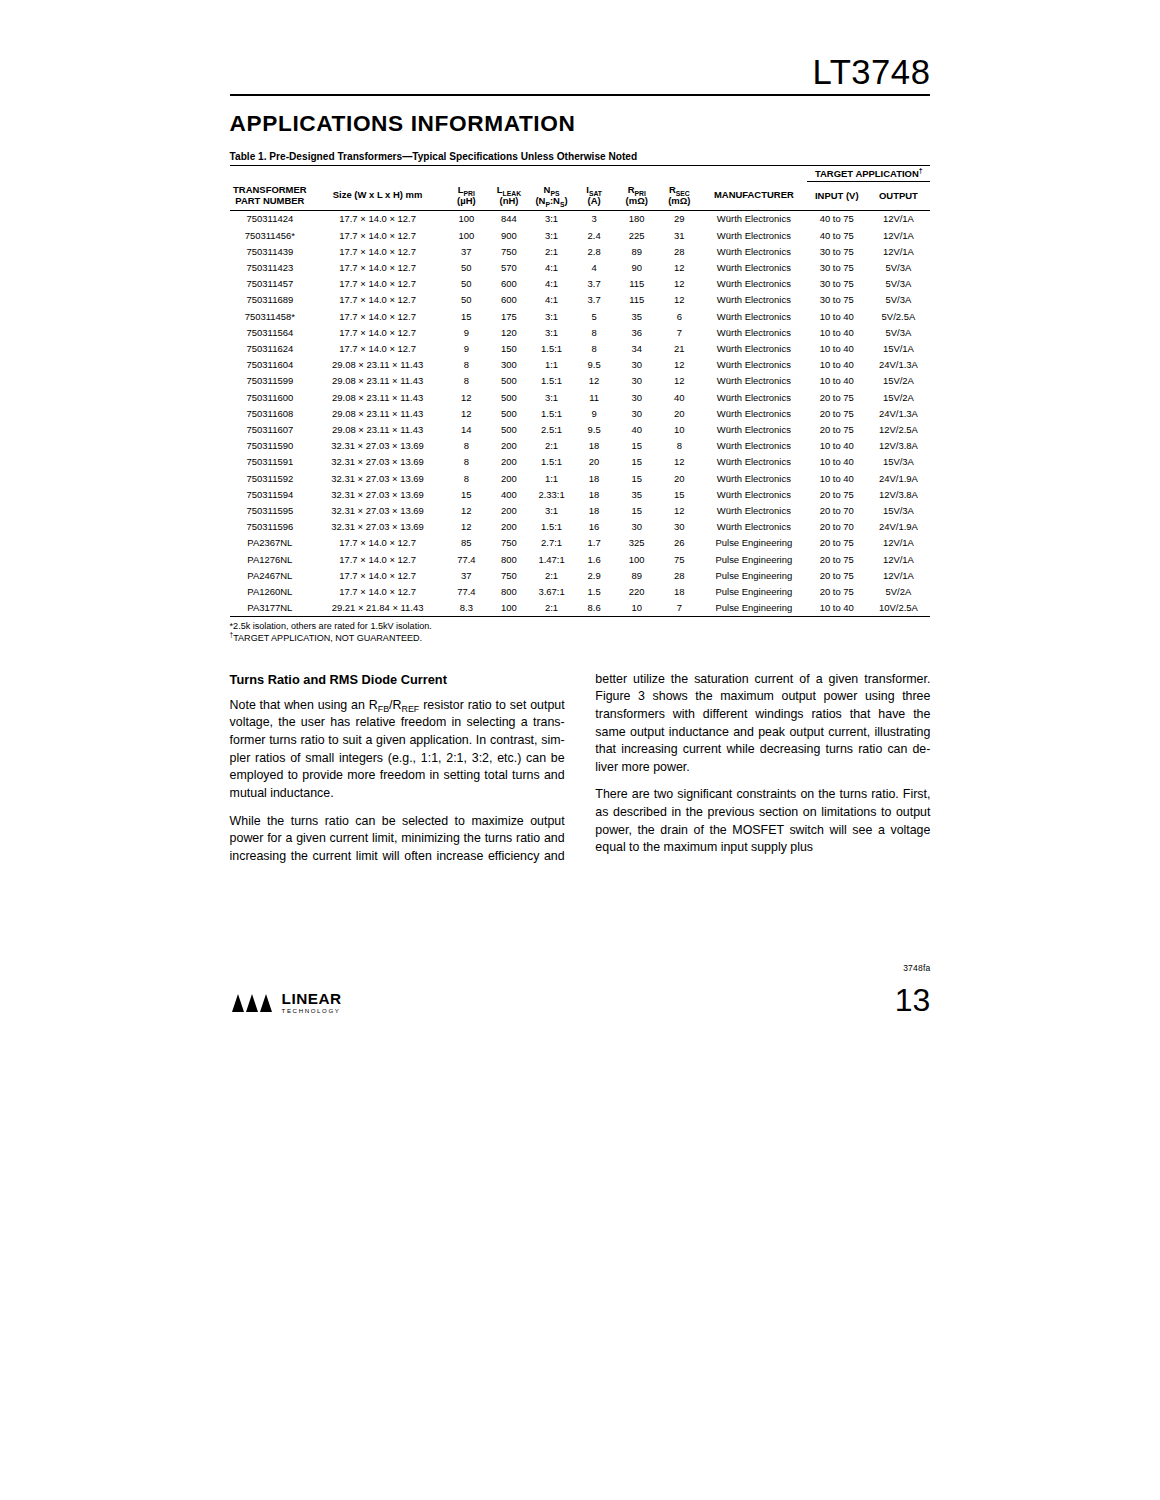LT3748
APPLICATIONS INFORMATION
Table 1. Pre-Designed Transformers—Typical Specifications Unless Otherwise Noted
| | | | | | | | | | TARGET APPLICATION † |
| --- | --- | --- | --- | --- | --- | --- | --- | --- | --- |
| TRANSFORMER PART NUMBER | Size (W x L x H) mm | L PRI (µH) | L LEAK (nH) | N PS (N P :N S ) | I SAT (A) | R PRI (mΩ) | R SEC (mΩ) | MANUFACTURER | INPUT (V) | OUTPUT |
| 750311424 | 17.7 × 14.0 × 12.7 | 100 | 844 | 3:1 | 3 | 180 | 29 | Würth Electronics | 40 to 75 | 12V/1A |
| 750311456* | 17.7 × 14.0 × 12.7 | 100 | 900 | 3:1 | 2.4 | 225 | 31 | Würth Electronics | 40 to 75 | 12V/1A |
| 750311439 | 17.7 × 14.0 × 12.7 | 37 | 750 | 2:1 | 2.8 | 89 | 28 | Würth Electronics | 30 to 75 | 12V/1A |
| 750311423 | 17.7 × 14.0 × 12.7 | 50 | 570 | 4:1 | 4 | 90 | 12 | Würth Electronics | 30 to 75 | 5V/3A |
| 750311457 | 17.7 × 14.0 × 12.7 | 50 | 600 | 4:1 | 3.7 | 115 | 12 | Würth Electronics | 30 to 75 | 5V/3A |
| 750311689 | 17.7 × 14.0 × 12.7 | 50 | 600 | 4:1 | 3.7 | 115 | 12 | Würth Electronics | 30 to 75 | 5V/3A |
| 750311458* | 17.7 × 14.0 × 12.7 | 15 | 175 | 3:1 | 5 | 35 | 6 | Würth Electronics | 10 to 40 | 5V/2.5A |
| 750311564 | 17.7 × 14.0 × 12.7 | 9 | 120 | 3:1 | 8 | 36 | 7 | Würth Electronics | 10 to 40 | 5V/3A |
| 750311624 | 17.7 × 14.0 × 12.7 | 9 | 150 | 1.5:1 | 8 | 34 | 21 | Würth Electronics | 10 to 40 | 15V/1A |
| 750311604 | 29.08 × 23.11 × 11.43 | 8 | 300 | 1:1 | 9.5 | 30 | 12 | Würth Electronics | 10 to 40 | 24V/1.3A |
| 750311599 | 29.08 × 23.11 × 11.43 | 8 | 500 | 1.5:1 | 12 | 30 | 12 | Würth Electronics | 10 to 40 | 15V/2A |
| 750311600 | 29.08 × 23.11 × 11.43 | 12 | 500 | 3:1 | 11 | 30 | 40 | Würth Electronics | 20 to 75 | 15V/2A |
| 750311608 | 29.08 × 23.11 × 11.43 | 12 | 500 | 1.5:1 | 9 | 30 | 20 | Würth Electronics | 20 to 75 | 24V/1.3A |
| 750311607 | 29.08 × 23.11 × 11.43 | 14 | 500 | 2.5:1 | 9.5 | 40 | 10 | Würth Electronics | 20 to 75 | 12V/2.5A |
| 750311590 | 32.31 × 27.03 × 13.69 | 8 | 200 | 2:1 | 18 | 15 | 8 | Würth Electronics | 10 to 40 | 12V/3.8A |
| 750311591 | 32.31 × 27.03 × 13.69 | 8 | 200 | 1.5:1 | 20 | 15 | 12 | Würth Electronics | 10 to 40 | 15V/3A |
| 750311592 | 32.31 × 27.03 × 13.69 | 8 | 200 | 1:1 | 18 | 15 | 20 | Würth Electronics | 10 to 40 | 24V/1.9A |
| 750311594 | 32.31 × 27.03 × 13.69 | 15 | 400 | 2.33:1 | 18 | 35 | 15 | Würth Electronics | 20 to 75 | 12V/3.8A |
| 750311595 | 32.31 × 27.03 × 13.69 | 12 | 200 | 3:1 | 18 | 15 | 12 | Würth Electronics | 20 to 70 | 15V/3A |
| 750311596 | 32.31 × 27.03 × 13.69 | 12 | 200 | 1.5:1 | 16 | 30 | 30 | Würth Electronics | 20 to 70 | 24V/1.9A |
| PA2367NL | 17.7 × 14.0 × 12.7 | 85 | 750 | 2.7:1 | 1.7 | 325 | 26 | Pulse Engineering | 20 to 75 | 12V/1A |
| PA1276NL | 17.7 × 14.0 × 12.7 | 77.4 | 800 | 1.47:1 | 1.6 | 100 | 75 | Pulse Engineering | 20 to 75 | 12V/1A |
| PA2467NL | 17.7 × 14.0 × 12.7 | 37 | 750 | 2:1 | 2.9 | 89 | 28 | Pulse Engineering | 20 to 75 | 12V/1A |
| PA1260NL | 17.7 × 14.0 × 12.7 | 77.4 | 800 | 3.67:1 | 1.5 | 220 | 18 | Pulse Engineering | 20 to 75 | 5V/2A |
| PA3177NL | 29.21 × 21.84 × 11.43 | 8.3 | 100 | 2:1 | 8.6 | 10 | 7 | Pulse Engineering | 10 to 40 | 10V/2.5A |
*2.5k isolation, others are rated for 1.5kV isolation.
†TARGET APPLICATION, NOT GUARANTEED.
Turns Ratio and RMS Diode Current
Note that when using an RFB/RREF resistor ratio to set output voltage, the user has relative freedom in selecting a transformer turns ratio to suit a given application. In contrast, simpler ratios of small integers (e.g., 1:1, 2:1, 3:2, etc.) can be employed to provide more freedom in setting total turns and mutual inductance.
While the turns ratio can be selected to maximize output power for a given current limit, minimizing the turns ratio and increasing the current limit will often increase efficiency and better utilize the saturation current of a given transformer. Figure 3 shows the maximum output power using three transformers with different windings ratios that have the same output inductance and peak output current, illustrating that increasing current while decreasing turns ratio can deliver more power.
There are two significant constraints on the turns ratio. First, as described in the previous section on limitations to output power, the drain of the MOSFET switch will see a voltage equal to the maximum input supply plus
3748fa
LINEAR TECHNOLOGY
13